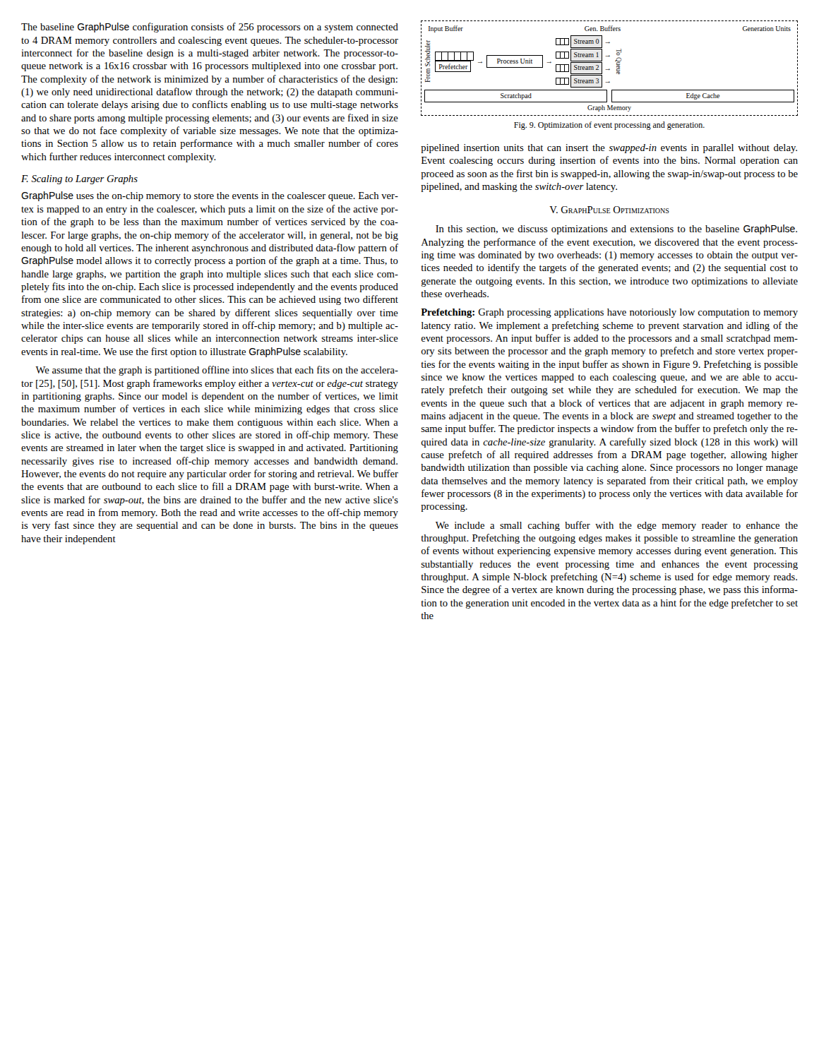The baseline GraphPulse configuration consists of 256 processors on a system connected to 4 DRAM memory controllers and coalescing event queues. The scheduler-to-processor interconnect for the baseline design is a multi-staged arbiter network. The processor-to-queue network is a 16x16 crossbar with 16 processors multiplexed into one crossbar port. The complexity of the network is minimized by a number of characteristics of the design: (1) we only need unidirectional dataflow through the network; (2) the datapath communication can tolerate delays arising due to conflicts enabling us to use multi-stage networks and to share ports among multiple processing elements; and (3) our events are fixed in size so that we do not face complexity of variable size messages. We note that the optimizations in Section 5 allow us to retain performance with a much smaller number of cores which further reduces interconnect complexity.
F. Scaling to Larger Graphs
GraphPulse uses the on-chip memory to store the events in the coalescer queue. Each vertex is mapped to an entry in the coalescer, which puts a limit on the size of the active portion of the graph to be less than the maximum number of vertices serviced by the coalescer. For large graphs, the on-chip memory of the accelerator will, in general, not be big enough to hold all vertices. The inherent asynchronous and distributed data-flow pattern of GraphPulse model allows it to correctly process a portion of the graph at a time. Thus, to handle large graphs, we partition the graph into multiple slices such that each slice completely fits into the on-chip. Each slice is processed independently and the events produced from one slice are communicated to other slices. This can be achieved using two different strategies: a) on-chip memory can be shared by different slices sequentially over time while the inter-slice events are temporarily stored in off-chip memory; and b) multiple accelerator chips can house all slices while an interconnection network streams inter-slice events in real-time. We use the first option to illustrate GraphPulse scalability.
We assume that the graph is partitioned offline into slices that each fits on the accelerator [25], [50], [51]. Most graph frameworks employ either a vertex-cut or edge-cut strategy in partitioning graphs. Since our model is dependent on the number of vertices, we limit the maximum number of vertices in each slice while minimizing edges that cross slice boundaries. We relabel the vertices to make them contiguous within each slice. When a slice is active, the outbound events to other slices are stored in off-chip memory. These events are streamed in later when the target slice is swapped in and activated. Partitioning necessarily gives rise to increased off-chip memory accesses and bandwidth demand. However, the events do not require any particular order for storing and retrieval. We buffer the events that are outbound to each slice to fill a DRAM page with burst-write. When a slice is marked for swap-out, the bins are drained to the buffer and the new active slice's events are read in from memory. Both the read and write accesses to the off-chip memory is very fast since they are sequential and can be done in bursts. The bins in the queues have their independent
Input Buffer Gen. Buffers Generation Units
From Scheduler
Prefetcher
→ Process Unit →
Stream 0→
Stream 1→
Stream 2→
Stream 3→
To Queue
Scratchpad Edge Cache
Graph Memory
Fig. 9. Optimization of event processing and generation.
pipelined insertion units that can insert the swapped-in events in parallel without delay. Event coalescing occurs during insertion of events into the bins. Normal operation can proceed as soon as the first bin is swapped-in, allowing the swap-in/swap-out process to be pipelined, and masking the switch-over latency.
V. GraphPulse Optimizations
In this section, we discuss optimizations and extensions to the baseline GraphPulse. Analyzing the performance of the event execution, we discovered that the event processing time was dominated by two overheads: (1) memory accesses to obtain the output vertices needed to identify the targets of the generated events; and (2) the sequential cost to generate the outgoing events. In this section, we introduce two optimizations to alleviate these overheads.
Prefetching: Graph processing applications have notoriously low computation to memory latency ratio. We implement a prefetching scheme to prevent starvation and idling of the event processors. An input buffer is added to the processors and a small scratchpad memory sits between the processor and the graph memory to prefetch and store vertex properties for the events waiting in the input buffer as shown in Figure 9. Prefetching is possible since we know the vertices mapped to each coalescing queue, and we are able to accurately prefetch their outgoing set while they are scheduled for execution. We map the events in the queue such that a block of vertices that are adjacent in graph memory remains adjacent in the queue. The events in a block are swept and streamed together to the same input buffer. The predictor inspects a window from the buffer to prefetch only the required data in cache-line-size granularity. A carefully sized block (128 in this work) will cause prefetch of all required addresses from a DRAM page together, allowing higher bandwidth utilization than possible via caching alone. Since processors no longer manage data themselves and the memory latency is separated from their critical path, we employ fewer processors (8 in the experiments) to process only the vertices with data available for processing.
We include a small caching buffer with the edge memory reader to enhance the throughput. Prefetching the outgoing edges makes it possible to streamline the generation of events without experiencing expensive memory accesses during event generation. This substantially reduces the event processing time and enhances the event processing throughput. A simple N-block prefetching (N=4) scheme is used for edge memory reads. Since the degree of a vertex are known during the processing phase, we pass this information to the generation unit encoded in the vertex data as a hint for the edge prefetcher to set the